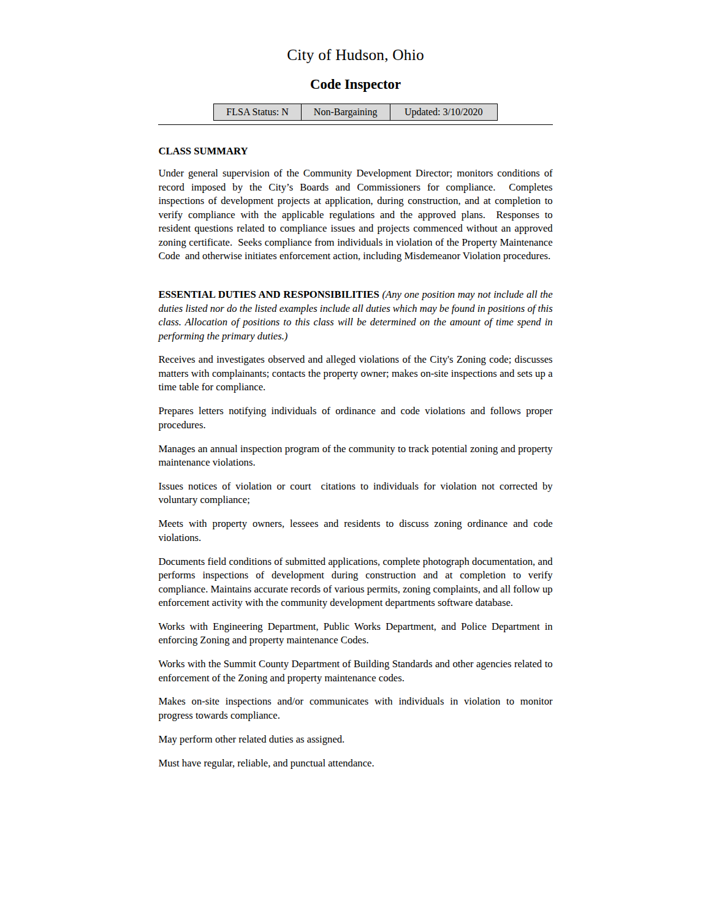City of Hudson, Ohio
Code Inspector
| FLSA Status: N | Non-Bargaining | Updated: 3/10/2020 |
CLASS SUMMARY
Under general supervision of the Community Development Director; monitors conditions of record imposed by the City’s Boards and Commissioners for compliance. Completes inspections of development projects at application, during construction, and at completion to verify compliance with the applicable regulations and the approved plans. Responses to resident questions related to compliance issues and projects commenced without an approved zoning certificate. Seeks compliance from individuals in violation of the Property Maintenance Code and otherwise initiates enforcement action, including Misdemeanor Violation procedures.
ESSENTIAL DUTIES AND RESPONSIBILITIES (Any one position may not include all the duties listed nor do the listed examples include all duties which may be found in positions of this class. Allocation of positions to this class will be determined on the amount of time spend in performing the primary duties.)
Receives and investigates observed and alleged violations of the City's Zoning code; discusses matters with complainants; contacts the property owner; makes on-site inspections and sets up a time table for compliance.
Prepares letters notifying individuals of ordinance and code violations and follows proper procedures.
Manages an annual inspection program of the community to track potential zoning and property maintenance violations.
Issues notices of violation or court citations to individuals for violation not corrected by voluntary compliance;
Meets with property owners, lessees and residents to discuss zoning ordinance and code violations.
Documents field conditions of submitted applications, complete photograph documentation, and performs inspections of development during construction and at completion to verify compliance. Maintains accurate records of various permits, zoning complaints, and all follow up enforcement activity with the community development departments software database.
Works with Engineering Department, Public Works Department, and Police Department in enforcing Zoning and property maintenance Codes.
Works with the Summit County Department of Building Standards and other agencies related to enforcement of the Zoning and property maintenance codes.
Makes on-site inspections and/or communicates with individuals in violation to monitor progress towards compliance.
May perform other related duties as assigned.
Must have regular, reliable, and punctual attendance.